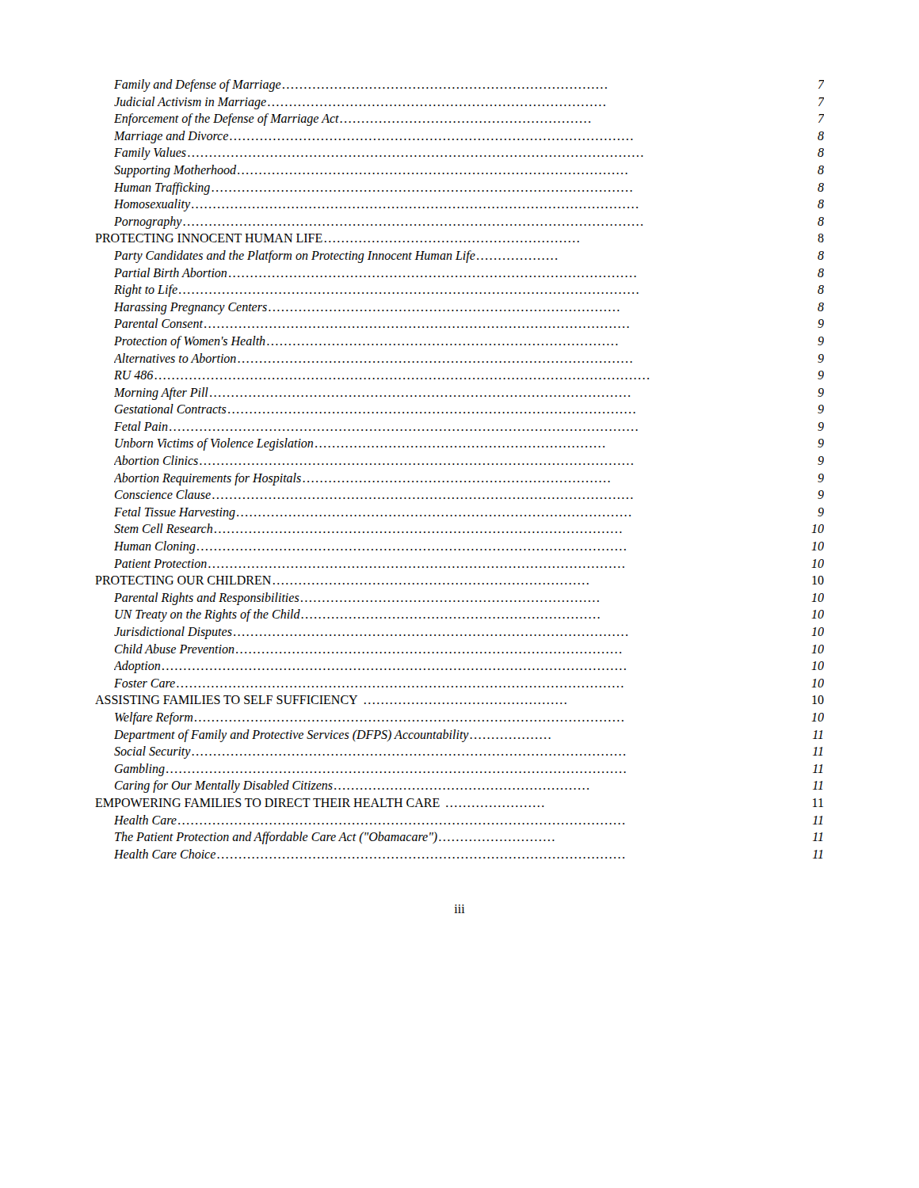Family and Defense of Marriage........................................................................... 7
Judicial Activism in Marriage.............................................................................. 7
Enforcement of the Defense of Marriage Act.......................................................... 7
Marriage and Divorce............................................................................................. 8
Family Values......................................................................................................... 8
Supporting Motherhood.......................................................................................... 8
Human Trafficking................................................................................................. 8
Homosexuality....................................................................................................... 8
Pornography.......................................................................................................... 8
PROTECTING INNOCENT HUMAN LIFE........................................................... 8
Party Candidates and the Platform on Protecting Innocent Human Life................... 8
Partial Birth Abortion.............................................................................................. 8
Right to Life.......................................................................................................... 8
Harassing Pregnancy Centers................................................................................. 8
Parental Consent.................................................................................................. 9
Protection of Women's Health................................................................................. 9
Alternatives to Abortion........................................................................................... 9
RU 486.................................................................................................................. 9
Morning After Pill................................................................................................. 9
Gestational Contracts.............................................................................................. 9
Fetal Pain............................................................................................................ 9
Unborn Victims of Violence Legislation................................................................... 9
Abortion Clinics.................................................................................................... 9
Abortion Requirements for Hospitals....................................................................... 9
Conscience Clause................................................................................................. 9
Fetal Tissue Harvesting........................................................................................... 9
Stem Cell Research.............................................................................................. 10
Human Cloning................................................................................................... 10
Patient Protection................................................................................................ 10
PROTECTING OUR CHILDREN......................................................................... 10
Parental Rights and Responsibilities..................................................................... 10
UN Treaty on the Rights of the Child..................................................................... 10
Jurisdictional Disputes........................................................................................... 10
Child Abuse Prevention......................................................................................... 10
Adoption........................................................................................................... 10
Foster Care....................................................................................................... 10
ASSISTING FAMILIES TO SELF SUFFICIENCY ............................................... 10
Welfare Reform................................................................................................... 10
Department of Family and Protective Services (DFPS) Accountability................... 11
Social Security.................................................................................................... 11
Gambling.......................................................................................................... 11
Caring for Our Mentally Disabled Citizens........................................................... 11
EMPOWERING FAMILIES TO DIRECT THEIR HEALTH CARE ....................... 11
Health Care....................................................................................................... 11
The Patient Protection and Affordable Care Act ("Obamacare")........................... 11
Health Care Choice.............................................................................................. 11
iii